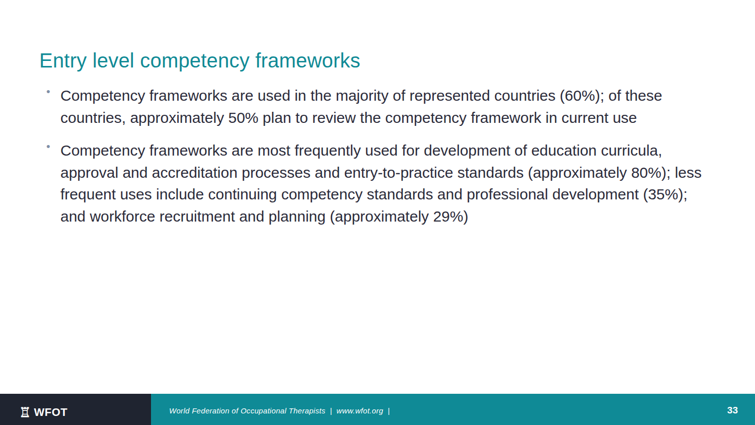Entry level competency frameworks
Competency frameworks are used in the majority of represented countries (60%); of these countries, approximately 50% plan to review the competency framework in current use
Competency frameworks are most frequently used for development of education curricula, approval and accreditation processes and entry-to-practice standards (approximately 80%); less frequent uses include continuing competency standards and professional development (35%); and workforce recruitment and planning (approximately 29%)
♖WFOT
World Federation of Occupational Therapists | www.wfot.org |
33